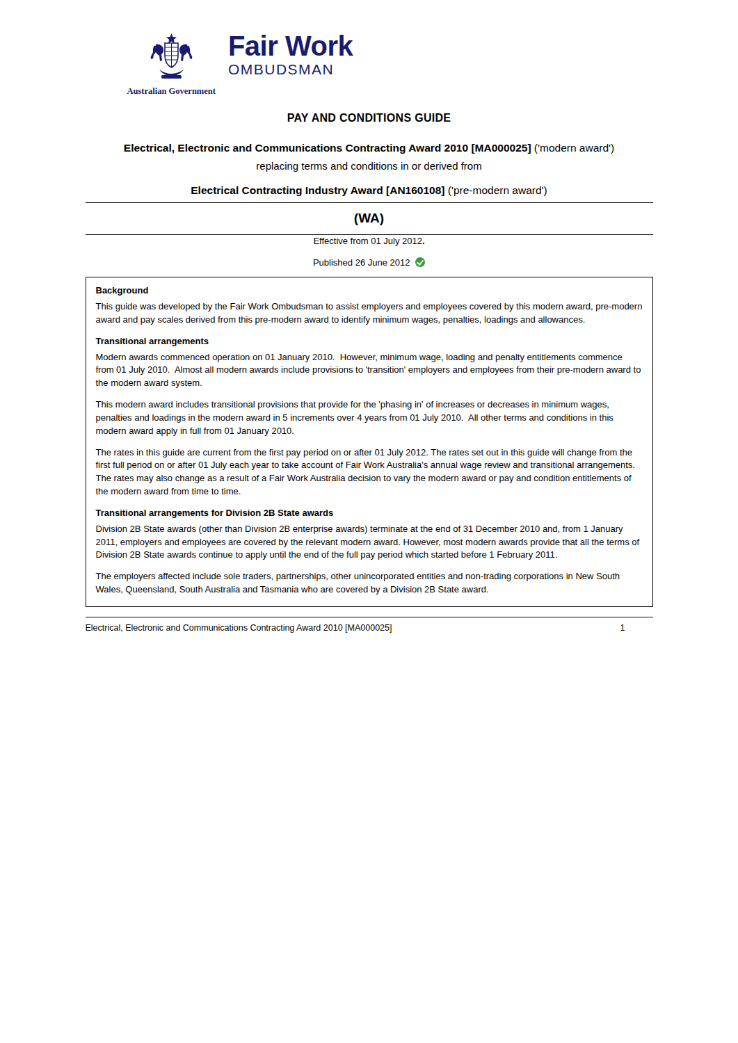Australian Government
Fair Work
OMBUDSMAN
PAY AND CONDITIONS GUIDE
Electrical, Electronic and Communications Contracting Award 2010 [MA000025] ('modern award')
replacing terms and conditions in or derived from
Electrical Contracting Industry Award [AN160108] ('pre-modern award')
(WA)
Effective from 01 July 2012.
Published 26 June 2012
Background
This guide was developed by the Fair Work Ombudsman to assist employers and employees covered by this modern award, pre-modern award and pay scales derived from this pre-modern award to identify minimum wages, penalties, loadings and allowances.
Transitional arrangements
Modern awards commenced operation on 01 January 2010. However, minimum wage, loading and penalty entitlements commence from 01 July 2010. Almost all modern awards include provisions to 'transition' employers and employees from their pre-modern award to the modern award system.
This modern award includes transitional provisions that provide for the 'phasing in' of increases or decreases in minimum wages, penalties and loadings in the modern award in 5 increments over 4 years from 01 July 2010. All other terms and conditions in this modern award apply in full from 01 January 2010.
The rates in this guide are current from the first pay period on or after 01 July 2012. The rates set out in this guide will change from the first full period on or after 01 July each year to take account of Fair Work Australia's annual wage review and transitional arrangements. The rates may also change as a result of a Fair Work Australia decision to vary the modern award or pay and condition entitlements of the modern award from time to time.
Transitional arrangements for Division 2B State awards
Division 2B State awards (other than Division 2B enterprise awards) terminate at the end of 31 December 2010 and, from 1 January 2011, employers and employees are covered by the relevant modern award. However, most modern awards provide that all the terms of Division 2B State awards continue to apply until the end of the full pay period which started before 1 February 2011.
The employers affected include sole traders, partnerships, other unincorporated entities and non-trading corporations in New South Wales, Queensland, South Australia and Tasmania who are covered by a Division 2B State award.
Electrical, Electronic and Communications Contracting Award 2010 [MA000025] 1